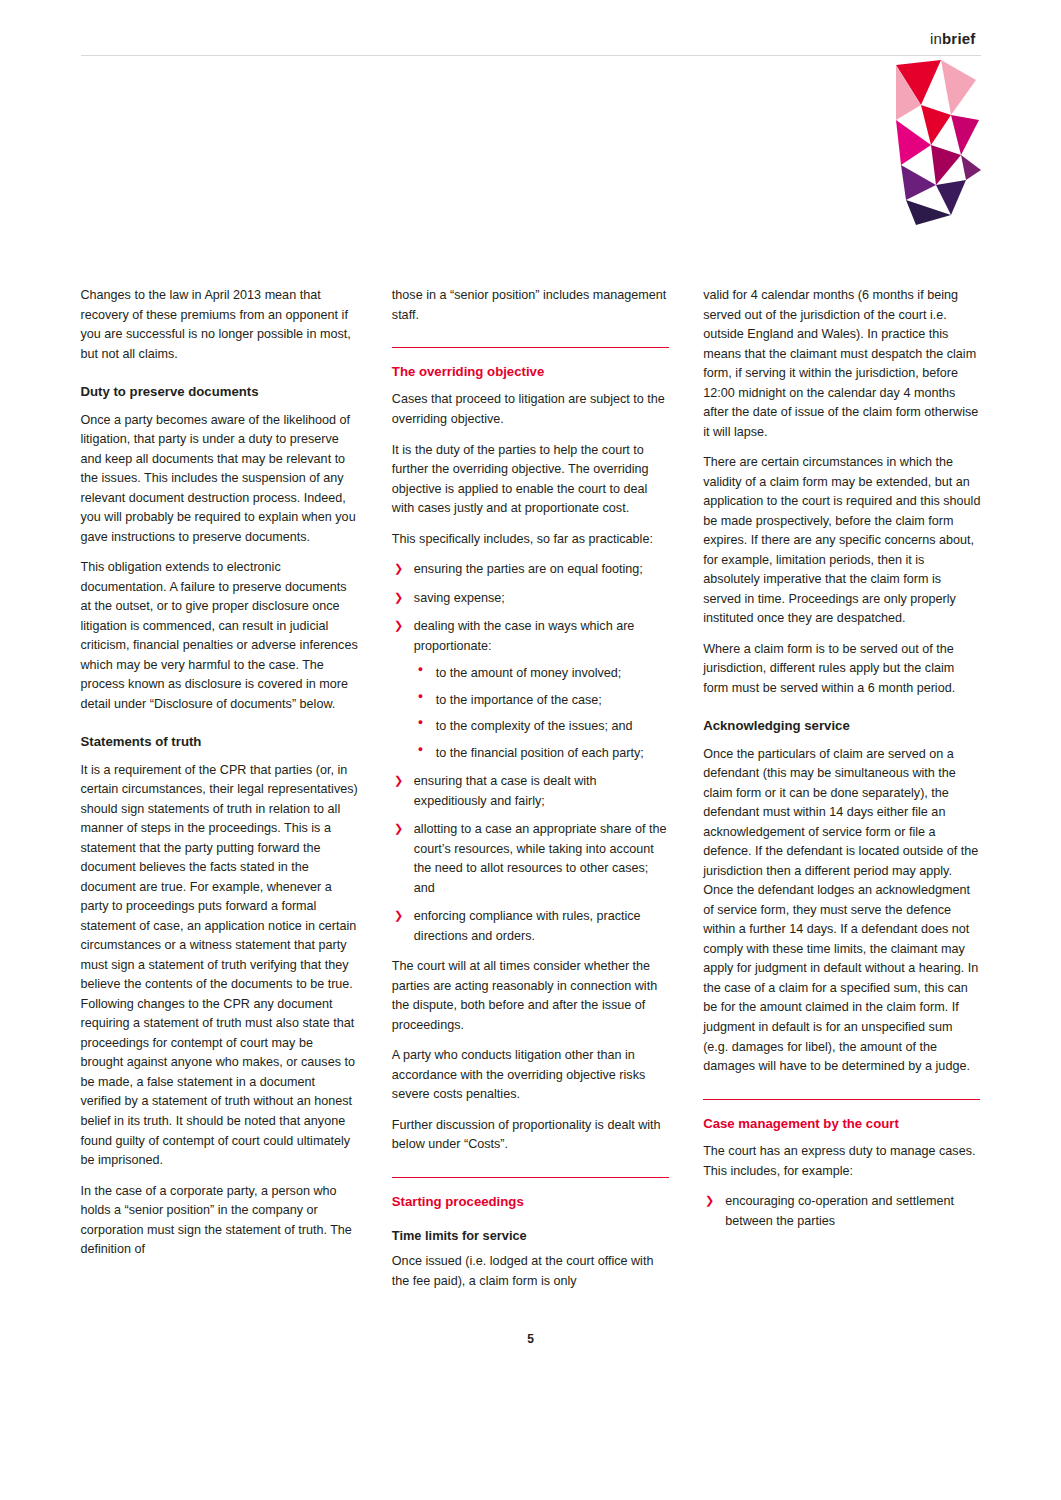in brief
Changes to the law in April 2013 mean that recovery of these premiums from an opponent if you are successful is no longer possible in most, but not all claims.
Duty to preserve documents
Once a party becomes aware of the likelihood of litigation, that party is under a duty to preserve and keep all documents that may be relevant to the issues. This includes the suspension of any relevant document destruction process. Indeed, you will probably be required to explain when you gave instructions to preserve documents.
This obligation extends to electronic documentation. A failure to preserve documents at the outset, or to give proper disclosure once litigation is commenced, can result in judicial criticism, financial penalties or adverse inferences which may be very harmful to the case. The process known as disclosure is covered in more detail under “Disclosure of documents” below.
Statements of truth
It is a requirement of the CPR that parties (or, in certain circumstances, their legal representatives) should sign statements of truth in relation to all manner of steps in the proceedings. This is a statement that the party putting forward the document believes the facts stated in the document are true. For example, whenever a party to proceedings puts forward a formal statement of case, an application notice in certain circumstances or a witness statement that party must sign a statement of truth verifying that they believe the contents of the documents to be true. Following changes to the CPR any document requiring a statement of truth must also state that proceedings for contempt of court may be brought against anyone who makes, or causes to be made, a false statement in a document verified by a statement of truth without an honest belief in its truth. It should be noted that anyone found guilty of contempt of court could ultimately be imprisoned.
In the case of a corporate party, a person who holds a “senior position” in the company or corporation must sign the statement of truth. The definition of
those in a “senior position” includes management staff.
The overriding objective
Cases that proceed to litigation are subject to the overriding objective.
It is the duty of the parties to help the court to further the overriding objective. The overriding objective is applied to enable the court to deal with cases justly and at proportionate cost.
This specifically includes, so far as practicable:
ensuring the parties are on equal footing;
saving expense;
dealing with the case in ways which are proportionate:
to the amount of money involved;
to the importance of the case;
to the complexity of the issues; and
to the financial position of each party;
ensuring that a case is dealt with expeditiously and fairly;
allotting to a case an appropriate share of the court’s resources, while taking into account the need to allot resources to other cases; and
enforcing compliance with rules, practice directions and orders.
The court will at all times consider whether the parties are acting reasonably in connection with the dispute, both before and after the issue of proceedings.
A party who conducts litigation other than in accordance with the overriding objective risks severe costs penalties.
Further discussion of proportionality is dealt with below under “Costs”.
Starting proceedings
Time limits for service
Once issued (i.e. lodged at the court office with the fee paid), a claim form is only
valid for 4 calendar months (6 months if being served out of the jurisdiction of the court i.e. outside England and Wales). In practice this means that the claimant must despatch the claim form, if serving it within the jurisdiction, before 12:00 midnight on the calendar day 4 months after the date of issue of the claim form otherwise it will lapse.
There are certain circumstances in which the validity of a claim form may be extended, but an application to the court is required and this should be made prospectively, before the claim form expires. If there are any specific concerns about, for example, limitation periods, then it is absolutely imperative that the claim form is served in time. Proceedings are only properly instituted once they are despatched.
Where a claim form is to be served out of the jurisdiction, different rules apply but the claim form must be served within a 6 month period.
Acknowledging service
Once the particulars of claim are served on a defendant (this may be simultaneous with the claim form or it can be done separately), the defendant must within 14 days either file an acknowledgement of service form or file a defence. If the defendant is located outside of the jurisdiction then a different period may apply. Once the defendant lodges an acknowledgment of service form, they must serve the defence within a further 14 days. If a defendant does not comply with these time limits, the claimant may apply for judgment in default without a hearing. In the case of a claim for a specified sum, this can be for the amount claimed in the claim form. If judgment in default is for an unspecified sum (e.g. damages for libel), the amount of the damages will have to be determined by a judge.
Case management by the court
The court has an express duty to manage cases. This includes, for example:
encouraging co-operation and settlement between the parties
5